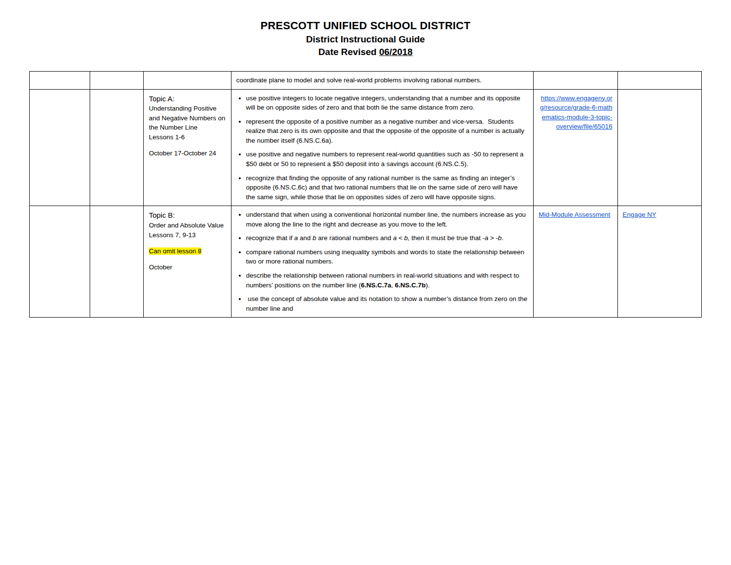PRESCOTT UNIFIED SCHOOL DISTRICT
District Instructional Guide
Date Revised 06/2018
| | | | coordinate plane to model and solve real-world problems involving rational numbers. | | |
| | | Topic A: Understanding Positive and Negative Numbers on the Number Line Lessons 1-6 October 17-October 24 | use positive integers to locate negative integers, understanding that a number and its opposite will be on opposite sides of zero and that both lie the same distance from zero. represent the opposite of a positive number as a negative number and vice-versa. Students realize that zero is its own opposite and that the opposite of the opposite of a number is actually the number itself (6.NS.C.6a). use positive and negative numbers to represent real-world quantities such as -50 to represent a $50 debt or 50 to represent a $50 deposit into a savings account (6.NS.C.5). recognize that finding the opposite of any rational number is the same as finding an integer’s opposite (6.NS.C.6c) and that two rational numbers that lie on the same side of zero will have the same sign, while those that lie on opposites sides of zero will have opposite signs. | https://www.engageny.org/resource/grade-6-mathematics-module-3-topic-overview/file/65016 | |
| | | Topic B: Order and Absolute Value Lessons 7, 9-13 Can omit lesson 8 October | understand that when using a conventional horizontal number line, the numbers increase as you move along the line to the right and decrease as you move to the left. recognize that if a and b are rational numbers and a < b, then it must be true that -a > -b . compare rational numbers using inequality symbols and words to state the relationship between two or more rational numbers. describe the relationship between rational numbers in real-world situations and with respect to numbers’ positions on the number line ( 6.NS.C.7a , 6.NS.C.7b ). use the concept of absolute value and its notation to show a number’s distance from zero on the number line and | Mid-Module Assessment | Engage NY |